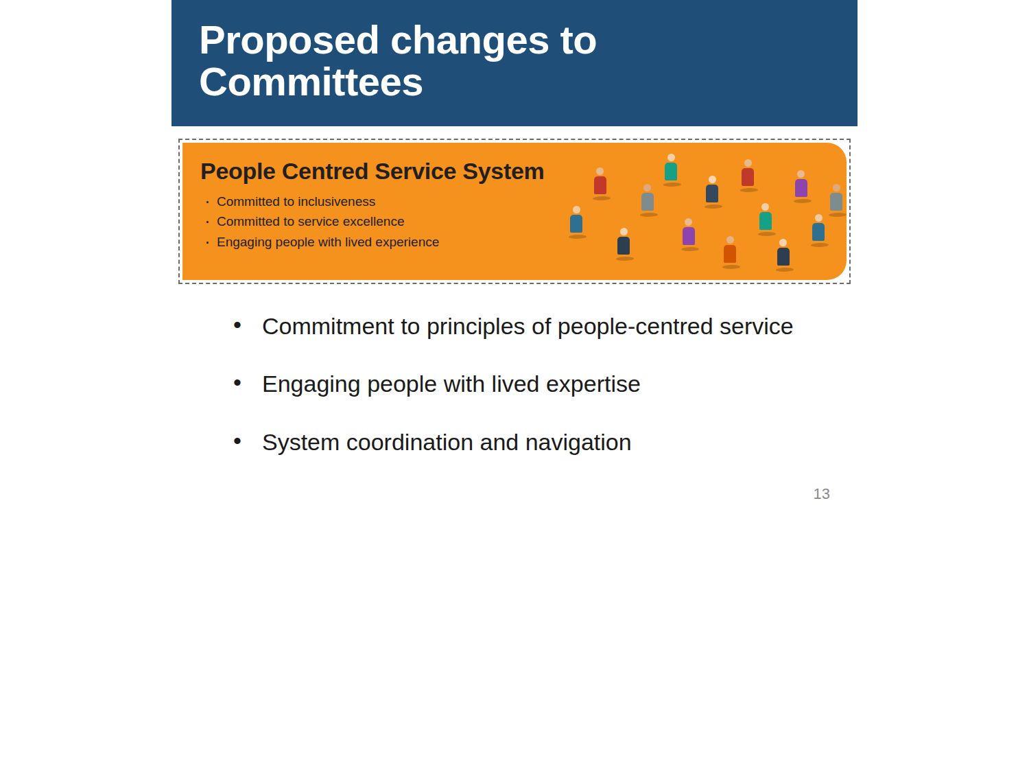Proposed changes to Committees
People Centred Service System
Committed to inclusiveness
Committed to service excellence
Engaging people with lived experience
Commitment to principles of people-centred service
Engaging people with lived expertise
System coordination and navigation
13